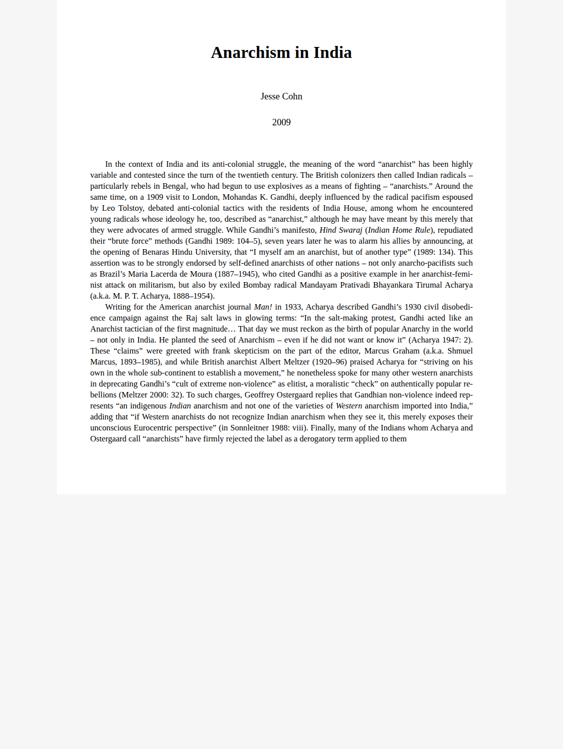Anarchism in India
Jesse Cohn
2009
In the context of India and its anti-colonial struggle, the meaning of the word “anarchist” has been highly variable and contested since the turn of the twentieth century. The British colonizers then called Indian radicals – particularly rebels in Bengal, who had begun to use explosives as a means of fighting – “anarchists.” Around the same time, on a 1909 visit to London, Mohandas K. Gandhi, deeply influenced by the radical pacifism espoused by Leo Tolstoy, debated anti-colonial tactics with the residents of India House, among whom he encountered young radicals whose ideology he, too, described as “anarchist,” although he may have meant by this merely that they were advocates of armed struggle. While Gandhi’s manifesto, Hind Swaraj (Indian Home Rule), repudiated their “brute force” methods (Gandhi 1989: 104–5), seven years later he was to alarm his allies by announcing, at the opening of Benaras Hindu University, that “I myself am an anarchist, but of another type” (1989: 134). This assertion was to be strongly endorsed by self-defined anarchists of other nations – not only anarcho-pacifists such as Brazil’s Maria Lacerda de Moura (1887–1945), who cited Gandhi as a positive example in her anarchist-feminist attack on militarism, but also by exiled Bombay radical Mandayam Prativadi Bhayankara Tirumal Acharya (a.k.a. M. P. T. Acharya, 1888–1954).
Writing for the American anarchist journal Man! in 1933, Acharya described Gandhi’s 1930 civil disobedience campaign against the Raj salt laws in glowing terms: “In the salt-making protest, Gandhi acted like an Anarchist tactician of the first magnitude… That day we must reckon as the birth of popular Anarchy in the world – not only in India. He planted the seed of Anarchism – even if he did not want or know it” (Acharya 1947: 2). These “claims” were greeted with frank skepticism on the part of the editor, Marcus Graham (a.k.a. Shmuel Marcus, 1893–1985), and while British anarchist Albert Meltzer (1920–96) praised Acharya for “striving on his own in the whole sub-continent to establish a movement,” he nonetheless spoke for many other western anarchists in deprecating Gandhi’s “cult of extreme non-violence” as elitist, a moralistic “check” on authentically popular rebellions (Meltzer 2000: 32). To such charges, Geoffrey Ostergaard replies that Gandhian non-violence indeed represents “an indigenous Indian anarchism and not one of the varieties of Western anarchism imported into India,” adding that “if Western anarchists do not recognize Indian anarchism when they see it, this merely exposes their unconscious Eurocentric perspective” (in Sonnleitner 1988: viii). Finally, many of the Indians whom Acharya and Ostergaard call “anarchists” have firmly rejected the label as a derogatory term applied to them